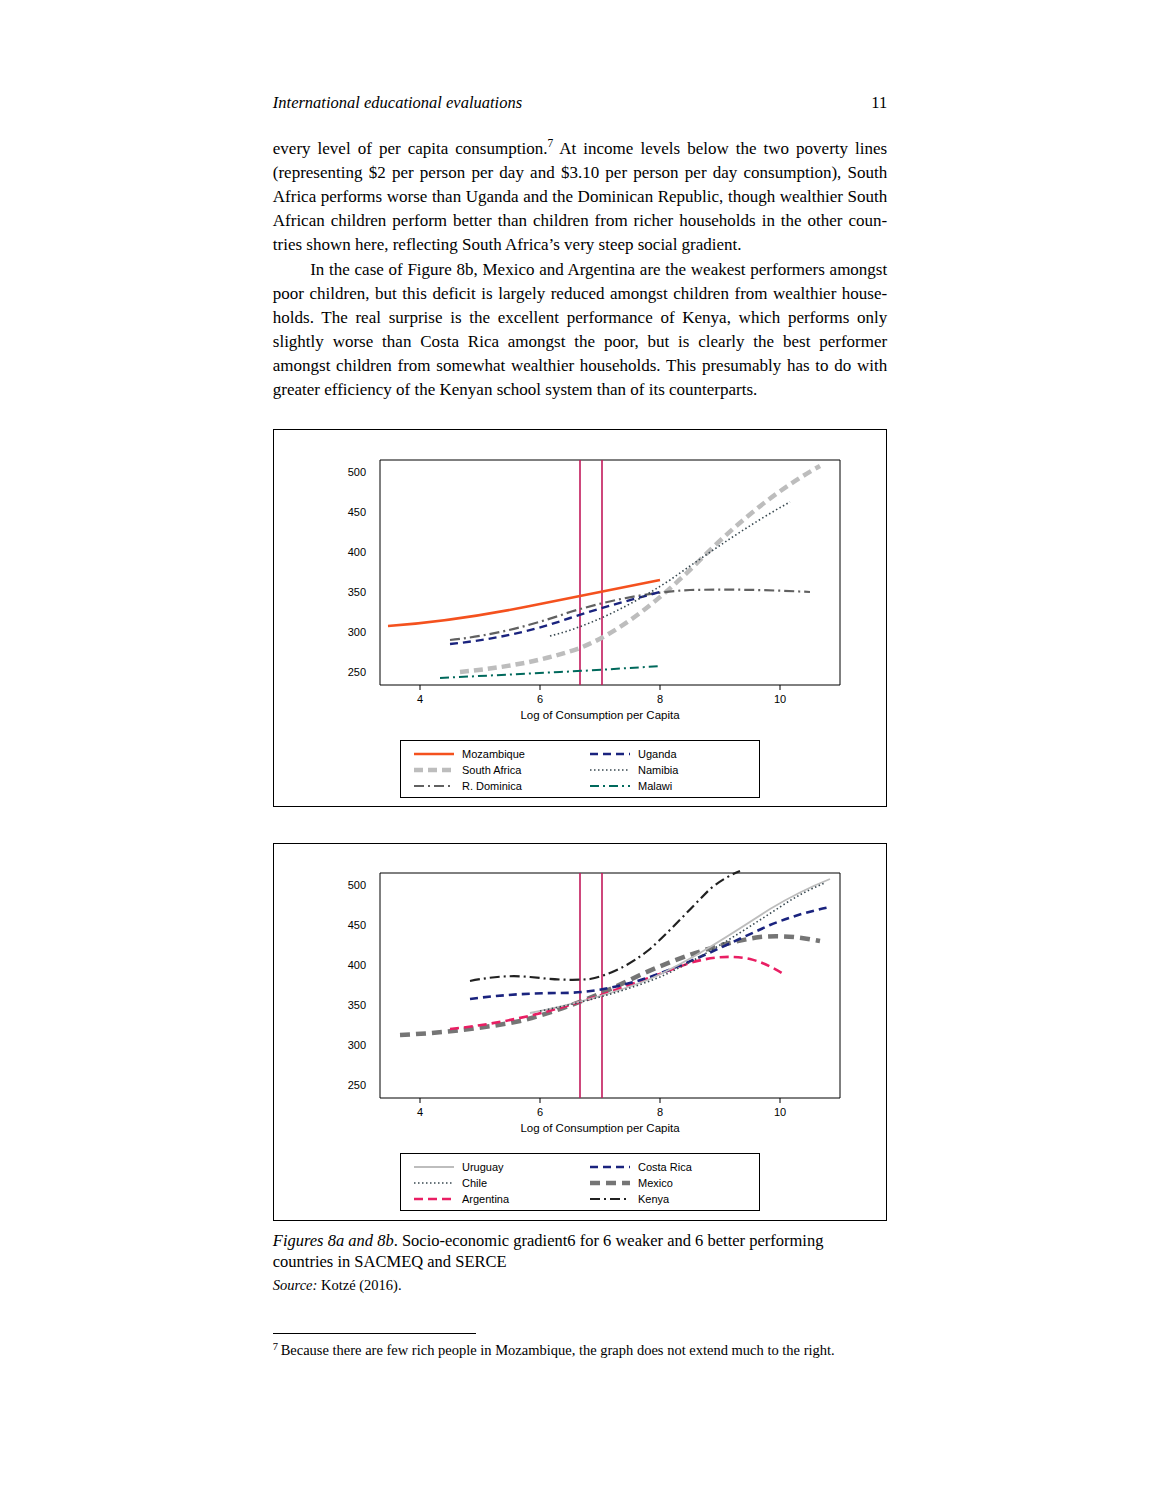International educational evaluations 11
every level of per capita consumption.7 At income levels below the two poverty lines (representing $2 per person per day and $3.10 per person per day consumption), South Africa performs worse than Uganda and the Dominican Republic, though wealthier South African children perform better than children from richer households in the other countries shown here, reflecting South Africa’s very steep social gradient.
In the case of Figure 8b, Mexico and Argentina are the weakest performers amongst poor children, but this deficit is largely reduced amongst children from wealthier households. The real surprise is the excellent performance of Kenya, which performs only slightly worse than Costa Rica amongst the poor, but is clearly the best performer amongst children from somewhat wealthier households. This presumably has to do with greater efficiency of the Kenyan school system than of its counterparts.
500 450 400 350 300 250 4 6 8 10 Log of Consumption per Capita
Mozambique South Africa R. Dominica Uganda Namibia Malawi
500 450 400 350 300 250 4 6 8 10 Log of Consumption per Capita
Uruguay Chile Argentina Costa Rica Mexico Kenya
Figures 8a and 8b. Socio-economic gradient6 for 6 weaker and 6 better performing countries in SACMEQ and SERCE
Source: Kotzé (2016).
7 Because there are few rich people in Mozambique, the graph does not extend much to the right.